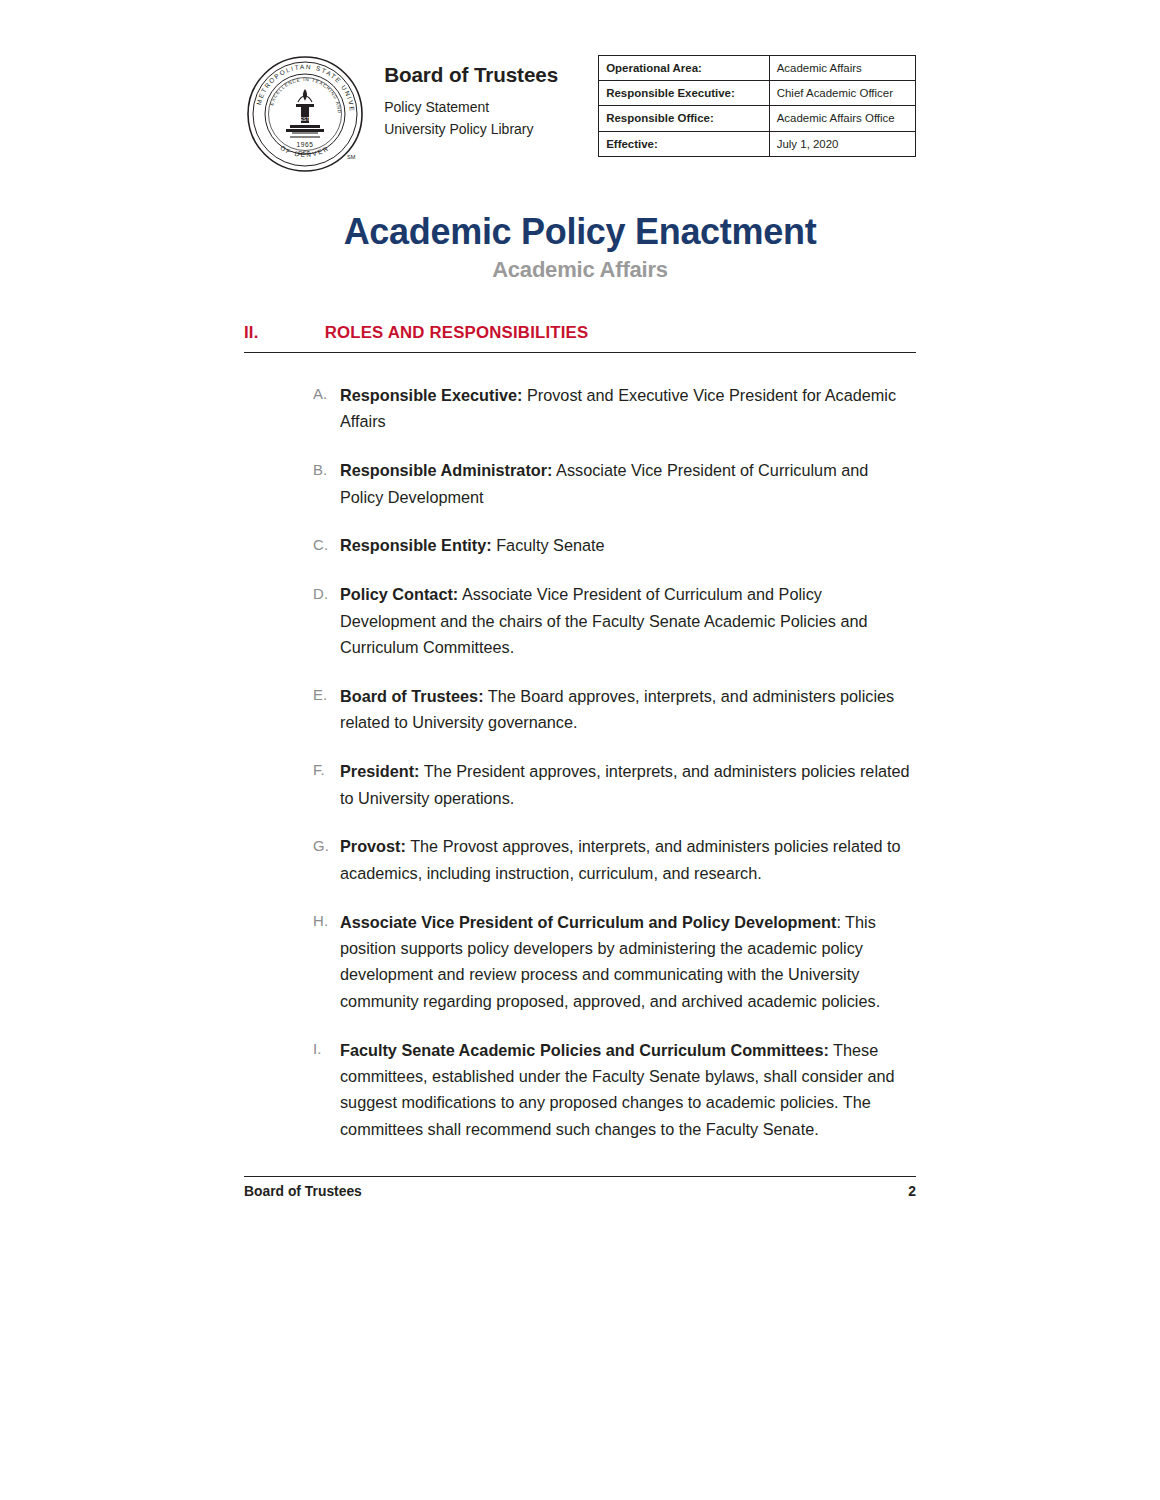METROPOLITAN STATE UNIVERSITY OF DENVER EXCELLENCE IN TEACHING AND LEARNING EST. 1965 1965 EST. SM
Board of Trustees
Policy Statement
University Policy Library
| Operational Area: | Academic Affairs |
| Responsible Executive: | Chief Academic Officer |
| Responsible Office: | Academic Affairs Office |
| Effective: | July 1, 2020 |
Academic Policy Enactment
Academic Affairs
II. ROLES AND RESPONSIBILITIES
Responsible Executive: Provost and Executive Vice President for Academic Affairs
Responsible Administrator: Associate Vice President of Curriculum and Policy Development
Responsible Entity: Faculty Senate
Policy Contact: Associate Vice President of Curriculum and Policy Development and the chairs of the Faculty Senate Academic Policies and Curriculum Committees.
Board of Trustees: The Board approves, interprets, and administers policies related to University governance.
President: The President approves, interprets, and administers policies related to University operations.
Provost: The Provost approves, interprets, and administers policies related to academics, including instruction, curriculum, and research.
Associate Vice President of Curriculum and Policy Development: This position supports policy developers by administering the academic policy development and review process and communicating with the University community regarding proposed, approved, and archived academic policies.
Faculty Senate Academic Policies and Curriculum Committees: These committees, established under the Faculty Senate bylaws, shall consider and suggest modifications to any proposed changes to academic policies. The committees shall recommend such changes to the Faculty Senate.
Board of Trustees 2